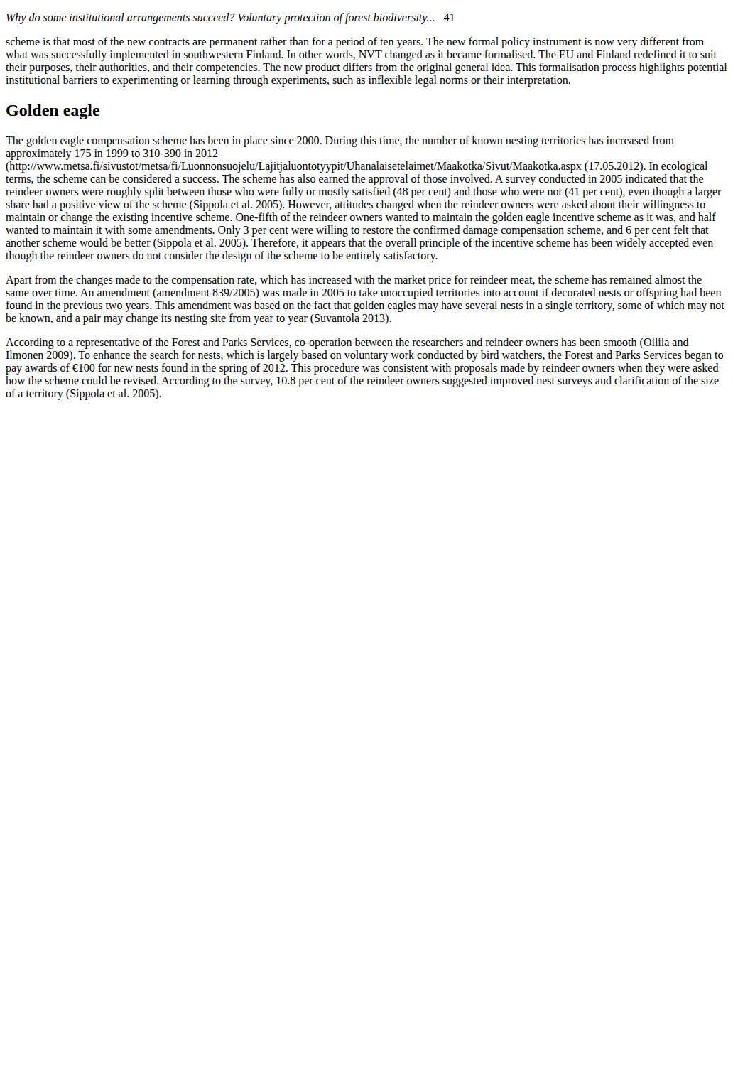Why do some institutional arrangements succeed? Voluntary protection of forest biodiversity... 41
scheme is that most of the new contracts are permanent rather than for a period of ten years. The new formal policy instrument is now very different from what was successfully implemented in southwestern Finland. In other words, NVT changed as it became formalised. The EU and Finland redefined it to suit their purposes, their authorities, and their competencies. The new product differs from the original general idea. This formalisation process highlights potential institutional barriers to experimenting or learning through experiments, such as inflexible legal norms or their interpretation.
Golden eagle
The golden eagle compensation scheme has been in place since 2000. During this time, the number of known nesting territories has increased from approximately 175 in 1999 to 310-390 in 2012 (http://www.metsa.fi/sivustot/metsa/fi/Luonnonsuojelu/Lajitjaluontotyypit/Uhanalaisetelaimet/Maakotka/Sivut/Maakotka.aspx (17.05.2012). In ecological terms, the scheme can be considered a success. The scheme has also earned the approval of those involved. A survey conducted in 2005 indicated that the reindeer owners were roughly split between those who were fully or mostly satisfied (48 per cent) and those who were not (41 per cent), even though a larger share had a positive view of the scheme (Sippola et al. 2005). However, attitudes changed when the reindeer owners were asked about their willingness to maintain or change the existing incentive scheme. One-fifth of the reindeer owners wanted to maintain the golden eagle incentive scheme as it was, and half wanted to maintain it with some amendments. Only 3 per cent were willing to restore the confirmed damage compensation scheme, and 6 per cent felt that another scheme would be better (Sippola et al. 2005). Therefore, it appears that the overall principle of the incentive scheme has been widely accepted even though the reindeer owners do not consider the design of the scheme to be entirely satisfactory.
Apart from the changes made to the compensation rate, which has increased with the market price for reindeer meat, the scheme has remained almost the same over time. An amendment (amendment 839/2005) was made in 2005 to take unoccupied territories into account if decorated nests or offspring had been found in the previous two years. This amendment was based on the fact that golden eagles may have several nests in a single territory, some of which may not be known, and a pair may change its nesting site from year to year (Suvantola 2013).
According to a representative of the Forest and Parks Services, co-operation between the researchers and reindeer owners has been smooth (Ollila and Ilmonen 2009). To enhance the search for nests, which is largely based on voluntary work conducted by bird watchers, the Forest and Parks Services began to pay awards of €100 for new nests found in the spring of 2012. This procedure was consistent with proposals made by reindeer owners when they were asked how the scheme could be revised. According to the survey, 10.8 per cent of the reindeer owners suggested improved nest surveys and clarification of the size of a territory (Sippola et al. 2005).